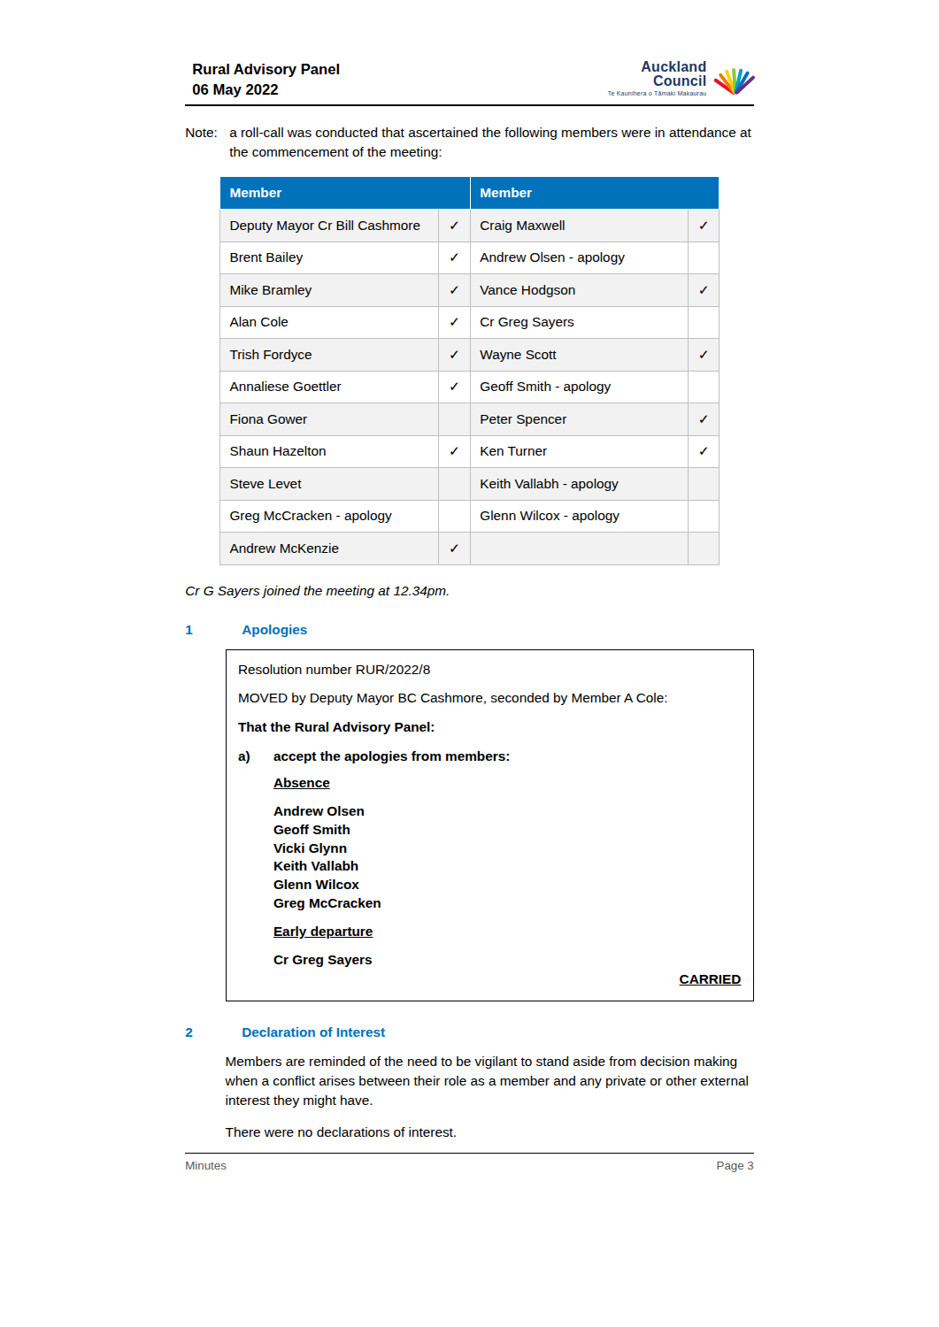Rural Advisory Panel
06 May 2022
Auckland Council
Te Kaunihera o Tāmaki Makaurau
Note:
a roll-call was conducted that ascertained the following members were in attendance at the commencement of the meeting:
| Member | Member |
| --- | --- |
| Deputy Mayor Cr Bill Cashmore | ✓ | Craig Maxwell | ✓ |
| Brent Bailey | ✓ | Andrew Olsen - apology | |
| Mike Bramley | ✓ | Vance Hodgson | ✓ |
| Alan Cole | ✓ | Cr Greg Sayers | |
| Trish Fordyce | ✓ | Wayne Scott | ✓ |
| Annaliese Goettler | ✓ | Geoff Smith - apology | |
| Fiona Gower | | Peter Spencer | ✓ |
| Shaun Hazelton | ✓ | Ken Turner | ✓ |
| Steve Levet | | Keith Vallabh - apology | |
| Greg McCracken - apology | | Glenn Wilcox - apology | |
| Andrew McKenzie | ✓ | | |
Cr G Sayers joined the meeting at 12.34pm.
1
Apologies
Resolution number RUR/2022/8
MOVED by Deputy Mayor BC Cashmore, seconded by Member A Cole:
That the Rural Advisory Panel:
a)
accept the apologies from members:
Absence
Andrew Olsen
Geoff Smith
Vicki Glynn
Keith Vallabh
Glenn Wilcox
Greg McCracken
Early departure
Cr Greg Sayers
CARRIED
2
Declaration of Interest
Members are reminded of the need to be vigilant to stand aside from decision making when a conflict arises between their role as a member and any private or other external interest they might have.
There were no declarations of interest.
Minutes
Page 3